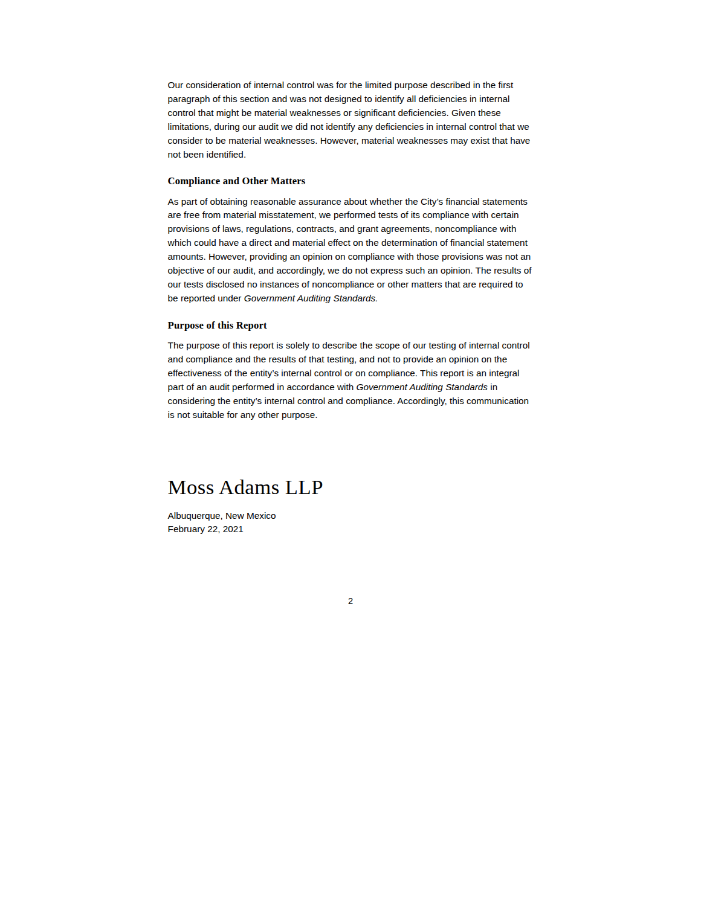Our consideration of internal control was for the limited purpose described in the first paragraph of this section and was not designed to identify all deficiencies in internal control that might be material weaknesses or significant deficiencies. Given these limitations, during our audit we did not identify any deficiencies in internal control that we consider to be material weaknesses. However, material weaknesses may exist that have not been identified.
Compliance and Other Matters
As part of obtaining reasonable assurance about whether the City’s financial statements are free from material misstatement, we performed tests of its compliance with certain provisions of laws, regulations, contracts, and grant agreements, noncompliance with which could have a direct and material effect on the determination of financial statement amounts. However, providing an opinion on compliance with those provisions was not an objective of our audit, and accordingly, we do not express such an opinion. The results of our tests disclosed no instances of noncompliance or other matters that are required to be reported under Government Auditing Standards.
Purpose of this Report
The purpose of this report is solely to describe the scope of our testing of internal control and compliance and the results of that testing, and not to provide an opinion on the effectiveness of the entity’s internal control or on compliance. This report is an integral part of an audit performed in accordance with Government Auditing Standards in considering the entity’s internal control and compliance. Accordingly, this communication is not suitable for any other purpose.
Moss Adams LLP
Albuquerque, New Mexico
February 22, 2021
2